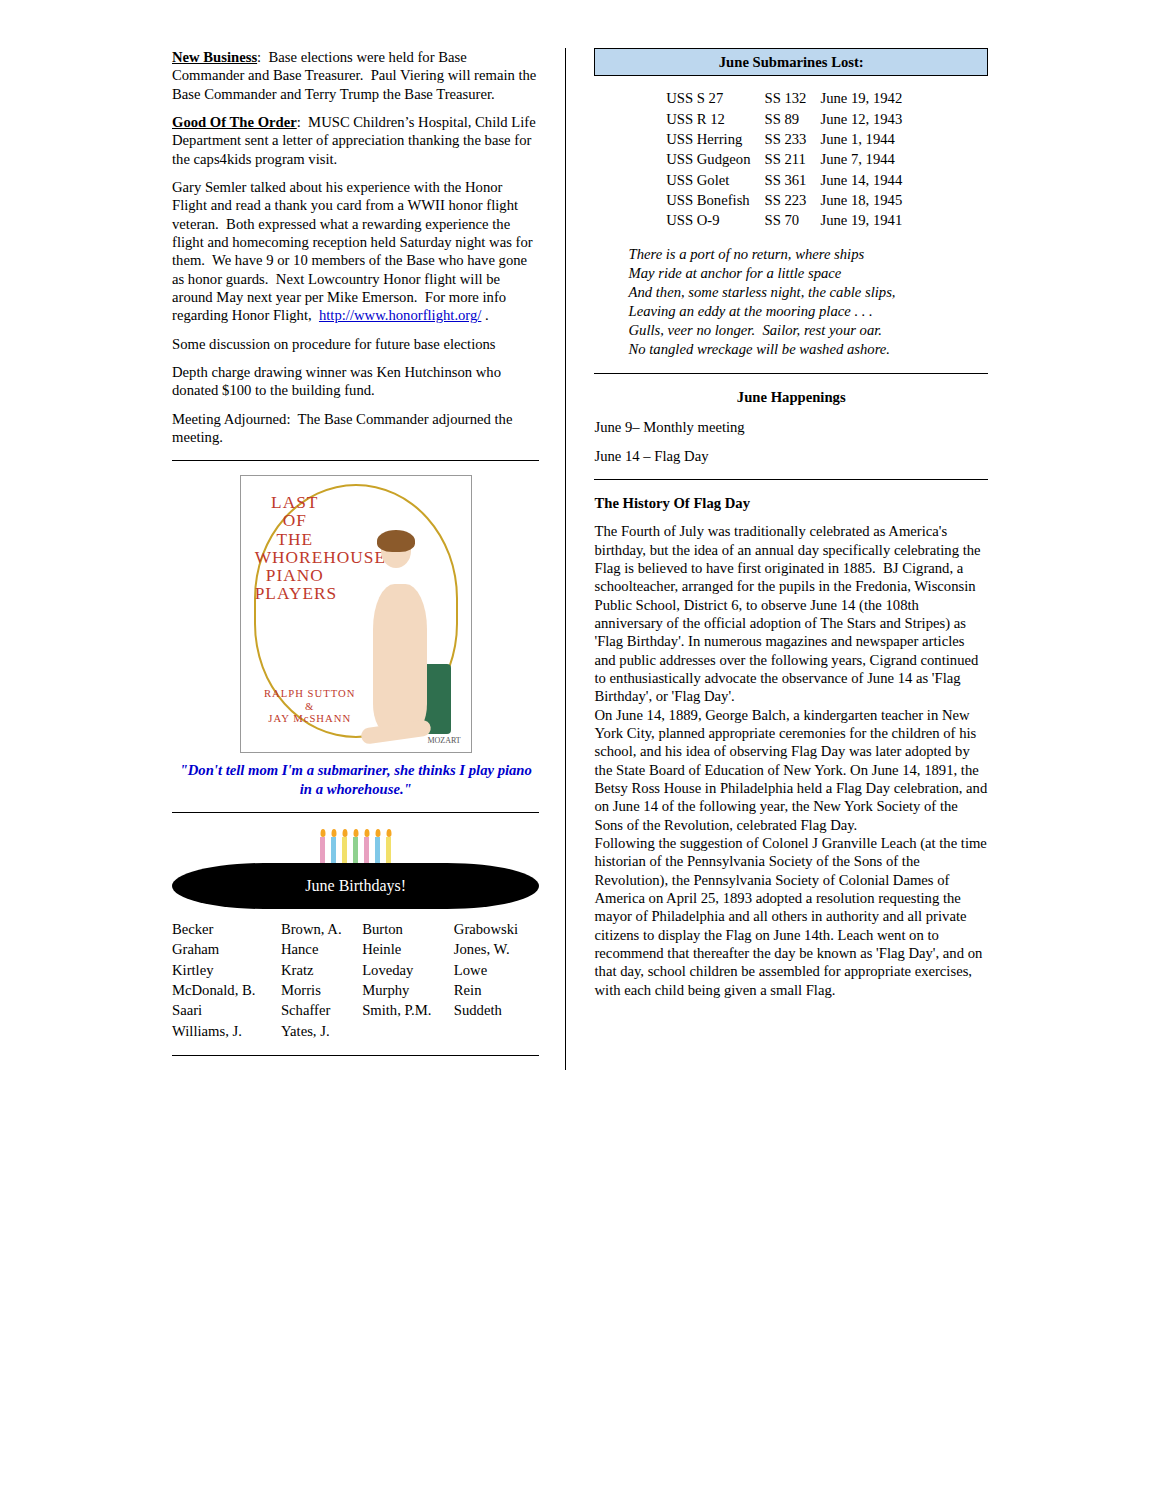New Business: Base elections were held for Base Commander and Base Treasurer. Paul Viering will remain the Base Commander and Terry Trump the Base Treasurer.
Good Of The Order: MUSC Children’s Hospital, Child Life Department sent a letter of appreciation thanking the base for the caps4kids program visit.
Gary Semler talked about his experience with the Honor Flight and read a thank you card from a WWII honor flight veteran. Both expressed what a rewarding experience the flight and homecoming reception held Saturday night was for them. We have 9 or 10 members of the Base who have gone as honor guards. Next Lowcountry Honor flight will be around May next year per Mike Emerson. For more info regarding Honor Flight, http://www.honorflight.org/ .
Some discussion on procedure for future base elections
Depth charge drawing winner was Ken Hutchinson who donated $100 to the building fund.
Meeting Adjourned: The Base Commander adjourned the meeting.
LAST
OF
THE
WHOREHOUSE
PIANO
PLAYERS
RALPH SUTTON
&
JAY McSHANN
MOZART
"Don't tell mom I'm a submariner, she thinks I play piano in a whorehouse."
June Birthdays!
| Becker | Brown, A. | Burton | Grabowski |
| Graham | Hance | Heinle | Jones, W. |
| Kirtley | Kratz | Loveday | Lowe |
| McDonald, B. | Morris | Murphy | Rein |
| Saari | Schaffer | Smith, P.M. | Suddeth |
| Williams, J. | Yates, J. | | |
June Submarines Lost:
| USS S 27 | SS 132 | June 19, 1942 |
| USS R 12 | SS 89 | June 12, 1943 |
| USS Herring | SS 233 | June 1, 1944 |
| USS Gudgeon | SS 211 | June 7, 1944 |
| USS Golet | SS 361 | June 14, 1944 |
| USS Bonefish | SS 223 | June 18, 1945 |
| USS O-9 | SS 70 | June 19, 1941 |
There is a port of no return, where ships
May ride at anchor for a little space
And then, some starless night, the cable slips,
Leaving an eddy at the mooring place . . .
Gulls, veer no longer. Sailor, rest your oar.
No tangled wreckage will be washed ashore.
June Happenings
June 9– Monthly meeting
June 14 – Flag Day
The History Of Flag Day
The Fourth of July was traditionally celebrated as America's birthday, but the idea of an annual day specifically celebrating the Flag is believed to have first originated in 1885. BJ Cigrand, a schoolteacher, arranged for the pupils in the Fredonia, Wisconsin Public School, District 6, to observe June 14 (the 108th anniversary of the official adoption of The Stars and Stripes) as 'Flag Birthday'. In numerous magazines and newspaper articles and public addresses over the following years, Cigrand continued to enthusiastically advocate the observance of June 14 as 'Flag Birthday', or 'Flag Day'.
On June 14, 1889, George Balch, a kindergarten teacher in New York City, planned appropriate ceremonies for the children of his school, and his idea of observing Flag Day was later adopted by the State Board of Education of New York. On June 14, 1891, the Betsy Ross House in Philadelphia held a Flag Day celebration, and on June 14 of the following year, the New York Society of the Sons of the Revolution, celebrated Flag Day.
Following the suggestion of Colonel J Granville Leach (at the time historian of the Pennsylvania Society of the Sons of the Revolution), the Pennsylvania Society of Colonial Dames of America on April 25, 1893 adopted a resolution requesting the mayor of Philadelphia and all others in authority and all private citizens to display the Flag on June 14th. Leach went on to recommend that thereafter the day be known as 'Flag Day', and on that day, school children be assembled for appropriate exercises, with each child being given a small Flag.